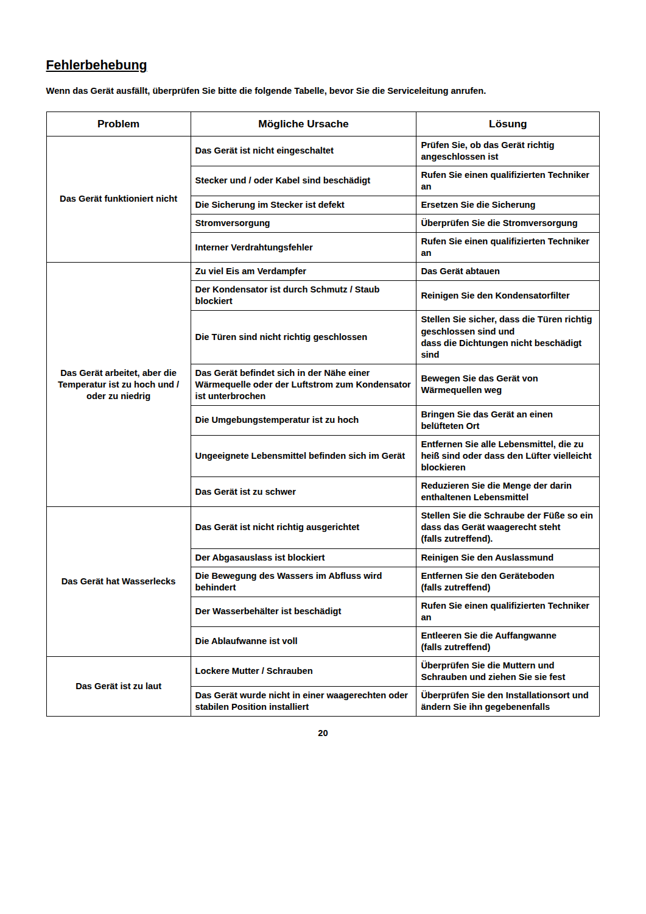Fehlerbehebung
Wenn das Gerät ausfällt, überprüfen Sie bitte die folgende Tabelle, bevor Sie die Serviceleitung anrufen.
| Problem | Mögliche Ursache | Lösung |
| --- | --- | --- |
| Das Gerät funktioniert nicht | Das Gerät ist nicht eingeschaltet | Prüfen Sie, ob das Gerät richtig angeschlossen ist |
| Stecker und / oder Kabel sind beschädigt | Rufen Sie einen qualifizierten Techniker an |
| Die Sicherung im Stecker ist defekt | Ersetzen Sie die Sicherung |
| Stromversorgung | Überprüfen Sie die Stromversorgung |
| Interner Verdrahtungsfehler | Rufen Sie einen qualifizierten Techniker an |
| Das Gerät arbeitet, aber die Temperatur ist zu hoch und / oder zu niedrig | Zu viel Eis am Verdampfer | Das Gerät abtauen |
| Der Kondensator ist durch Schmutz / Staub blockiert | Reinigen Sie den Kondensatorfilter |
| Die Türen sind nicht richtig geschlossen | Stellen Sie sicher, dass die Türen richtig geschlossen sind und dass die Dichtungen nicht beschädigt sind |
| Das Gerät befindet sich in der Nähe einer Wärmequelle oder der Luftstrom zum Kondensator ist unterbrochen | Bewegen Sie das Gerät von Wärmequellen weg |
| Die Umgebungstemperatur ist zu hoch | Bringen Sie das Gerät an einen belüfteten Ort |
| Ungeeignete Lebensmittel befinden sich im Gerät | Entfernen Sie alle Lebensmittel, die zu heiß sind oder dass den Lüfter vielleicht blockieren |
| Das Gerät ist zu schwer | Reduzieren Sie die Menge der darin enthaltenen Lebensmittel |
| Das Gerät hat Wasserlecks | Das Gerät ist nicht richtig ausgerichtet | Stellen Sie die Schraube der Füße so ein dass das Gerät waagerecht steht (falls zutreffend). |
| Der Abgasauslass ist blockiert | Reinigen Sie den Auslassmund |
| Die Bewegung des Wassers im Abfluss wird behindert | Entfernen Sie den Geräteboden (falls zutreffend) |
| Der Wasserbehälter ist beschädigt | Rufen Sie einen qualifizierten Techniker an |
| Die Ablaufwanne ist voll | Entleeren Sie die Auffangwanne (falls zutreffend) |
| Das Gerät ist zu laut | Lockere Mutter / Schrauben | Überprüfen Sie die Muttern und Schrauben und ziehen Sie sie fest |
| Das Gerät wurde nicht in einer waagerechten oder stabilen Position installiert | Überprüfen Sie den Installationsort und ändern Sie ihn gegebenenfalls |
20